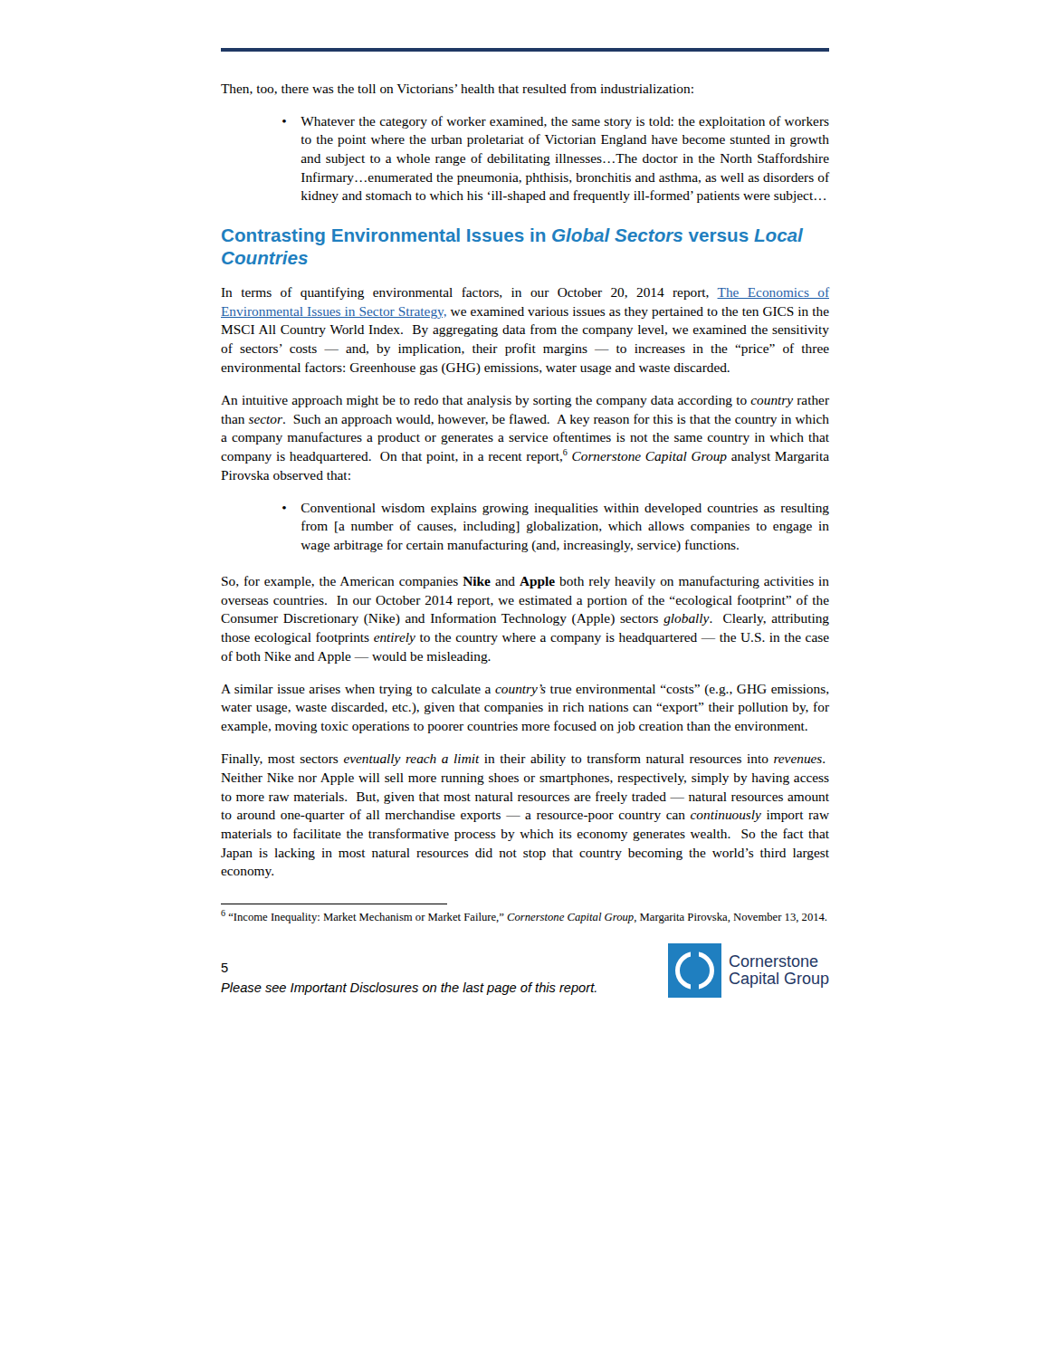Then, too, there was the toll on Victorians’ health that resulted from industrialization:
Whatever the category of worker examined, the same story is told: the exploitation of workers to the point where the urban proletariat of Victorian England have become stunted in growth and subject to a whole range of debilitating illnesses…The doctor in the North Staffordshire Infirmary…enumerated the pneumonia, phthisis, bronchitis and asthma, as well as disorders of kidney and stomach to which his ‘ill-shaped and frequently ill-formed’ patients were subject…
Contrasting Environmental Issues in Global Sectors versus Local Countries
In terms of quantifying environmental factors, in our October 20, 2014 report, The Economics of Environmental Issues in Sector Strategy, we examined various issues as they pertained to the ten GICS in the MSCI All Country World Index. By aggregating data from the company level, we examined the sensitivity of sectors’ costs — and, by implication, their profit margins — to increases in the “price” of three environmental factors: Greenhouse gas (GHG) emissions, water usage and waste discarded.
An intuitive approach might be to redo that analysis by sorting the company data according to country rather than sector. Such an approach would, however, be flawed. A key reason for this is that the country in which a company manufactures a product or generates a service oftentimes is not the same country in which that company is headquartered. On that point, in a recent report,6 Cornerstone Capital Group analyst Margarita Pirovska observed that:
Conventional wisdom explains growing inequalities within developed countries as resulting from [a number of causes, including] globalization, which allows companies to engage in wage arbitrage for certain manufacturing (and, increasingly, service) functions.
So, for example, the American companies Nike and Apple both rely heavily on manufacturing activities in overseas countries. In our October 2014 report, we estimated a portion of the “ecological footprint” of the Consumer Discretionary (Nike) and Information Technology (Apple) sectors globally. Clearly, attributing those ecological footprints entirely to the country where a company is headquartered — the U.S. in the case of both Nike and Apple — would be misleading.
A similar issue arises when trying to calculate a country’s true environmental “costs” (e.g., GHG emissions, water usage, waste discarded, etc.), given that companies in rich nations can “export” their pollution by, for example, moving toxic operations to poorer countries more focused on job creation than the environment.
Finally, most sectors eventually reach a limit in their ability to transform natural resources into revenues. Neither Nike nor Apple will sell more running shoes or smartphones, respectively, simply by having access to more raw materials. But, given that most natural resources are freely traded — natural resources amount to around one-quarter of all merchandise exports — a resource-poor country can continuously import raw materials to facilitate the transformative process by which its economy generates wealth. So the fact that Japan is lacking in most natural resources did not stop that country becoming the world’s third largest economy.
6 “Income Inequality: Market Mechanism or Market Failure,” Cornerstone Capital Group, Margarita Pirovska, November 13, 2014.
5
Please see Important Disclosures on the last page of this report.
Cornerstone
Capital Group